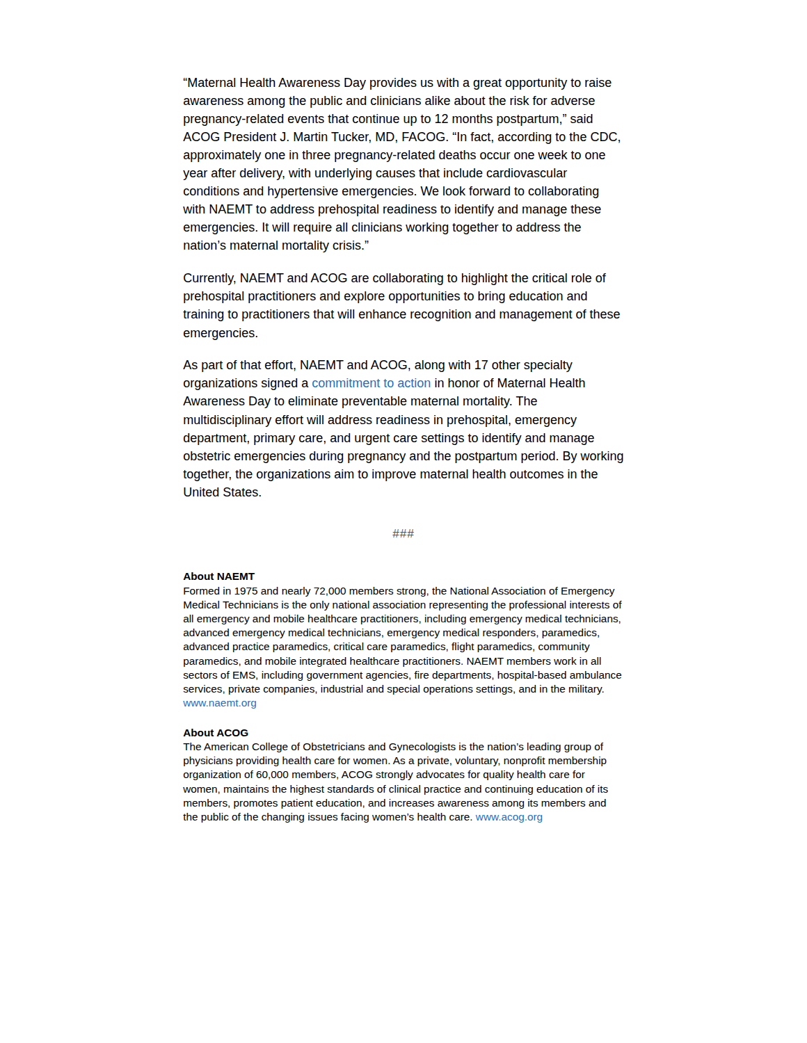“Maternal Health Awareness Day provides us with a great opportunity to raise awareness among the public and clinicians alike about the risk for adverse pregnancy-related events that continue up to 12 months postpartum,” said ACOG President J. Martin Tucker, MD, FACOG. “In fact, according to the CDC, approximately one in three pregnancy-related deaths occur one week to one year after delivery, with underlying causes that include cardiovascular conditions and hypertensive emergencies. We look forward to collaborating with NAEMT to address prehospital readiness to identify and manage these emergencies. It will require all clinicians working together to address the nation’s maternal mortality crisis.”
Currently, NAEMT and ACOG are collaborating to highlight the critical role of prehospital practitioners and explore opportunities to bring education and training to practitioners that will enhance recognition and management of these emergencies.
As part of that effort, NAEMT and ACOG, along with 17 other specialty organizations signed a commitment to action in honor of Maternal Health Awareness Day to eliminate preventable maternal mortality. The multidisciplinary effort will address readiness in prehospital, emergency department, primary care, and urgent care settings to identify and manage obstetric emergencies during pregnancy and the postpartum period. By working together, the organizations aim to improve maternal health outcomes in the United States.
###
About NAEMT
Formed in 1975 and nearly 72,000 members strong, the National Association of Emergency Medical Technicians is the only national association representing the professional interests of all emergency and mobile healthcare practitioners, including emergency medical technicians, advanced emergency medical technicians, emergency medical responders, paramedics, advanced practice paramedics, critical care paramedics, flight paramedics, community paramedics, and mobile integrated healthcare practitioners. NAEMT members work in all sectors of EMS, including government agencies, fire departments, hospital-based ambulance services, private companies, industrial and special operations settings, and in the military. www.naemt.org
About ACOG
The American College of Obstetricians and Gynecologists is the nation’s leading group of physicians providing health care for women. As a private, voluntary, nonprofit membership organization of 60,000 members, ACOG strongly advocates for quality health care for women, maintains the highest standards of clinical practice and continuing education of its members, promotes patient education, and increases awareness among its members and the public of the changing issues facing women’s health care. www.acog.org